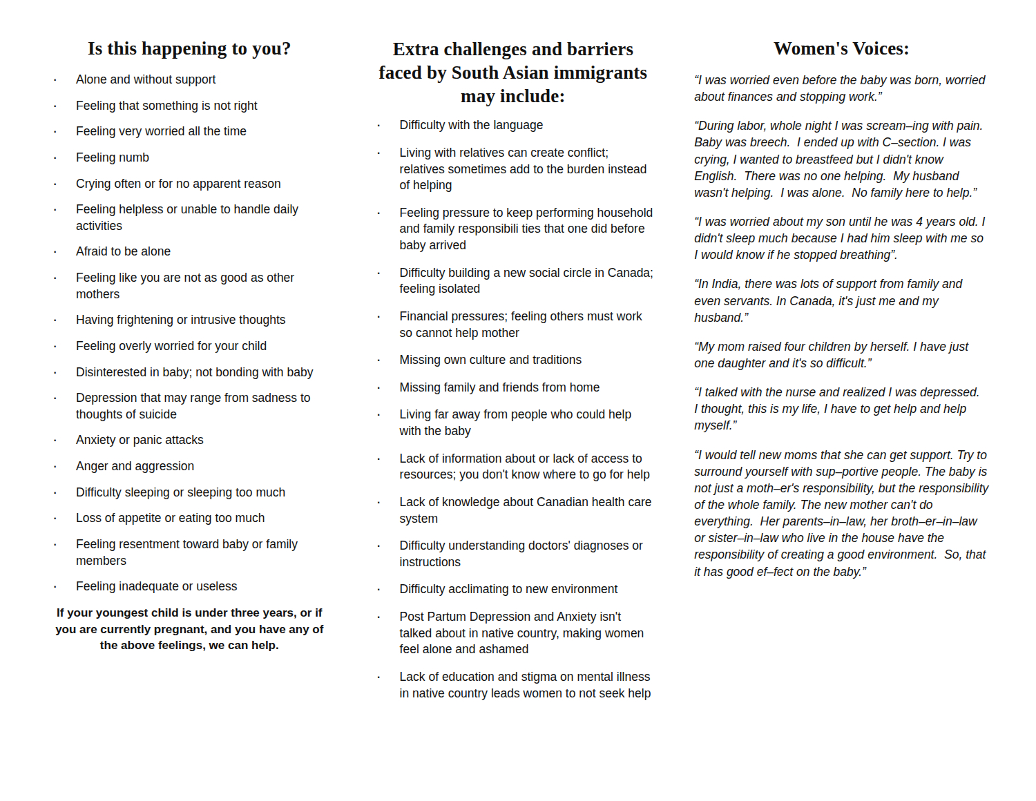Is this happening to you?
Alone and without support
Feeling that something is not right
Feeling very worried all the time
Feeling numb
Crying often or for no apparent reason
Feeling helpless or unable to handle daily activities
Afraid to be alone
Feeling like you are not as good as other mothers
Having frightening or intrusive thoughts
Feeling overly worried for your child
Disinterested in baby; not bonding with baby
Depression that may range from sadness to thoughts of suicide
Anxiety or panic attacks
Anger and aggression
Difficulty sleeping or sleeping too much
Loss of appetite or eating too much
Feeling resentment toward baby or family members
Feeling inadequate or useless
If your youngest child is under three years, or if you are currently pregnant, and you have any of the above feelings, we can help.
Extra challenges and barriers faced by South Asian immigrants may include:
Difficulty with the language
Living with relatives can create conflict; relatives sometimes add to the burden instead of helping
Feeling pressure to keep performing household and family responsibili ties that one did before baby arrived
Difficulty building a new social circle in Canada; feeling isolated
Financial pressures; feeling others must work so cannot help mother
Missing own culture and traditions
Missing family and friends from home
Living far away from people who could help with the baby
Lack of information about or lack of access to resources; you don't know where to go for help
Lack of knowledge about Canadian health care system
Difficulty understanding doctors' diagnoses or instructions
Difficulty acclimating to new environment
Post Partum Depression and Anxiety isn't talked about in native country, making women feel alone and ashamed
Lack of education and stigma on mental illness in native country leads women to not seek help
Women's Voices:
“I was worried even before the baby was born, worried about finances and stopping work.”
“During labor, whole night I was scream–ing with pain. Baby was breech. I ended up with C–section. I was crying, I wanted to breastfeed but I didn't know English. There was no one helping. My husband wasn't helping. I was alone. No family here to help.”
“I was worried about my son until he was 4 years old. I didn't sleep much because I had him sleep with me so I would know if he stopped breathing”.
“In India, there was lots of support from family and even servants. In Canada, it's just me and my husband.”
“My mom raised four children by herself. I have just one daughter and it's so difficult.”
“I talked with the nurse and realized I was depressed. I thought, this is my life, I have to get help and help myself.”
“I would tell new moms that she can get support. Try to surround yourself with sup–portive people. The baby is not just a moth–er's responsibility, but the responsibility of the whole family. The new mother can't do everything. Her parents–in–law, her broth–er–in–law or sister–in–law who live in the house have the responsibility of creating a good environment. So, that it has good ef–fect on the baby.”